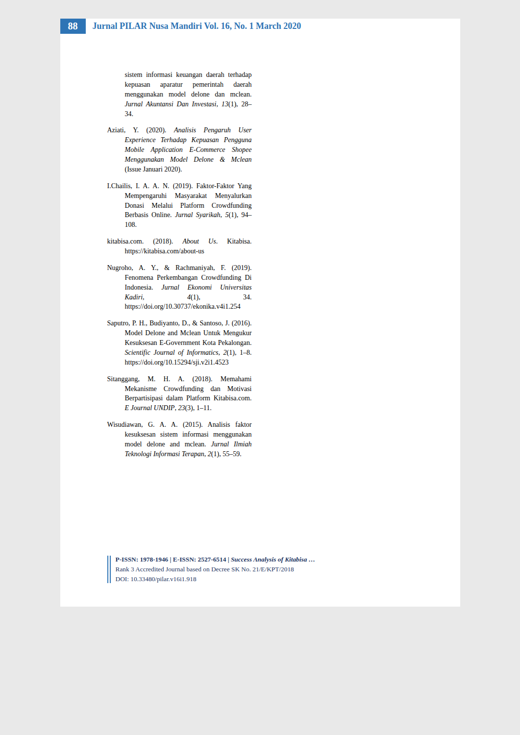88
Jurnal PILAR Nusa Mandiri Vol. 16, No. 1 March 2020
sistem informasi keuangan daerah terhadap kepuasan aparatur pemerintah daerah menggunakan model delone dan mclean. Jurnal Akuntansi Dan Investasi, 13(1), 28–34.
Aziati, Y. (2020). Analisis Pengaruh User Experience Terhadap Kepuasan Pengguna Mobile Application E-Commerce Shopee Menggunakan Model Delone & Mclean (Issue Januari 2020).
I.Chailis, I. A. A. N. (2019). Faktor-Faktor Yang Mempengaruhi Masyarakat Menyalurkan Donasi Melalui Platform Crowdfunding Berbasis Online. Jurnal Syarikah, 5(1), 94–108.
kitabisa.com. (2018). About Us. Kitabisa. https://kitabisa.com/about-us
Nugroho, A. Y., & Rachmaniyah, F. (2019). Fenomena Perkembangan Crowdfunding Di Indonesia. Jurnal Ekonomi Universitas Kadiri, 4(1), 34. https://doi.org/10.30737/ekonika.v4i1.254
Saputro, P. H., Budiyanto, D., & Santoso, J. (2016). Model Delone and Mclean Untuk Mengukur Kesuksesan E-Government Kota Pekalongan. Scientific Journal of Informatics, 2(1), 1–8. https://doi.org/10.15294/sji.v2i1.4523
Sitanggang, M. H. A. (2018). Memahami Mekanisme Crowdfunding dan Motivasi Berpartisipasi dalam Platform Kitabisa.com. E Journal UNDIP, 23(3), 1–11.
Wisudiawan, G. A. A. (2015). Analisis faktor kesuksesan sistem informasi menggunakan model delone and mclean. Jurnal Ilmiah Teknologi Informasi Terapan, 2(1), 55–59.
P-ISSN: 1978-1946 | E-ISSN: 2527-6514 | Success Analysis of Kitabisa …
Rank 3 Accredited Journal based on Decree SK No. 21/E/KPT/2018
DOI: 10.33480/pilar.v16i1.918